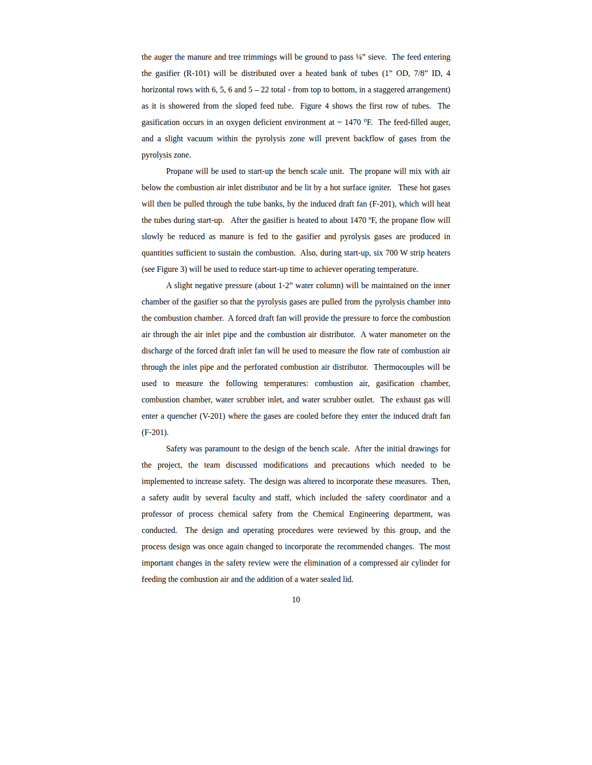the auger the manure and tree trimmings will be ground to pass ¼” sieve. The feed entering the gasifier (R-101) will be distributed over a heated bank of tubes (1” OD, 7/8” ID, 4 horizontal rows with 6, 5, 6 and 5 – 22 total - from top to bottom, in a staggered arrangement) as it is showered from the sloped feed tube. Figure 4 shows the first row of tubes. The gasification occurs in an oxygen deficient environment at ~ 1470 oF. The feed-filled auger, and a slight vacuum within the pyrolysis zone will prevent backflow of gases from the pyrolysis zone.
Propane will be used to start-up the bench scale unit. The propane will mix with air below the combustion air inlet distributor and be lit by a hot surface igniter. These hot gases will then be pulled through the tube banks, by the induced draft fan (F-201), which will heat the tubes during start-up. After the gasifier is heated to about 1470 ºF, the propane flow will slowly be reduced as manure is fed to the gasifier and pyrolysis gases are produced in quantities sufficient to sustain the combustion. Also, during start-up, six 700 W strip heaters (see Figure 3) will be used to reduce start-up time to achiever operating temperature.
A slight negative pressure (about 1-2” water column) will be maintained on the inner chamber of the gasifier so that the pyrolysis gases are pulled from the pyrolysis chamber into the combustion chamber. A forced draft fan will provide the pressure to force the combustion air through the air inlet pipe and the combustion air distributor. A water manometer on the discharge of the forced draft inlet fan will be used to measure the flow rate of combustion air through the inlet pipe and the perforated combustion air distributor. Thermocouples will be used to measure the following temperatures: combustion air, gasification chamber, combustion chamber, water scrubber inlet, and water scrubber outlet. The exhaust gas will enter a quencher (V-201) where the gases are cooled before they enter the induced draft fan (F-201).
Safety was paramount to the design of the bench scale. After the initial drawings for the project, the team discussed modifications and precautions which needed to be implemented to increase safety. The design was altered to incorporate these measures. Then, a safety audit by several faculty and staff, which included the safety coordinator and a professor of process chemical safety from the Chemical Engineering department, was conducted. The design and operating procedures were reviewed by this group, and the process design was once again changed to incorporate the recommended changes. The most important changes in the safety review were the elimination of a compressed air cylinder for feeding the combustion air and the addition of a water sealed lid.
10